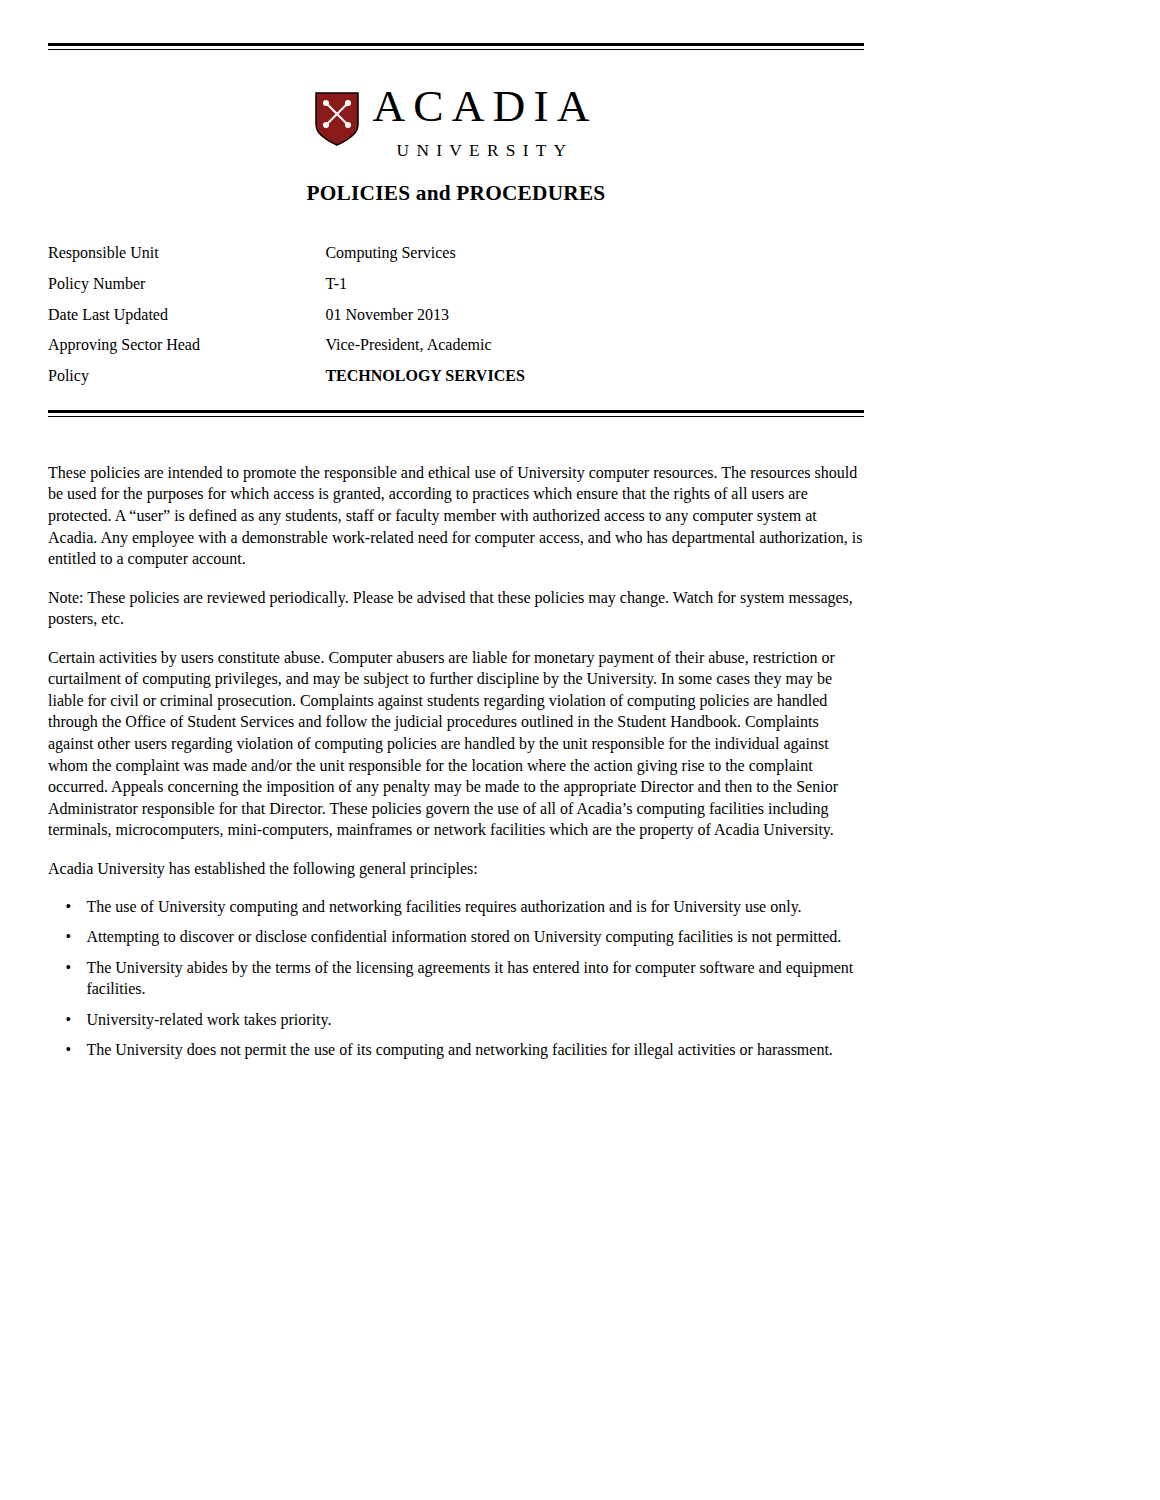ACADIA UNIVERSITY
POLICIES and PROCEDURES
| Responsible Unit | Computing Services |
| Policy Number | T-1 |
| Date Last Updated | 01 November 2013 |
| Approving Sector Head | Vice-President, Academic |
| Policy | TECHNOLOGY SERVICES |
These policies are intended to promote the responsible and ethical use of University computer resources. The resources should be used for the purposes for which access is granted, according to practices which ensure that the rights of all users are protected. A “user” is defined as any students, staff or faculty member with authorized access to any computer system at Acadia. Any employee with a demonstrable work-related need for computer access, and who has departmental authorization, is entitled to a computer account.
Note: These policies are reviewed periodically. Please be advised that these policies may change. Watch for system messages, posters, etc.
Certain activities by users constitute abuse. Computer abusers are liable for monetary payment of their abuse, restriction or curtailment of computing privileges, and may be subject to further discipline by the University. In some cases they may be liable for civil or criminal prosecution. Complaints against students regarding violation of computing policies are handled through the Office of Student Services and follow the judicial procedures outlined in the Student Handbook. Complaints against other users regarding violation of computing policies are handled by the unit responsible for the individual against whom the complaint was made and/or the unit responsible for the location where the action giving rise to the complaint occurred. Appeals concerning the imposition of any penalty may be made to the appropriate Director and then to the Senior Administrator responsible for that Director. These policies govern the use of all of Acadia’s computing facilities including terminals, microcomputers, mini-computers, mainframes or network facilities which are the property of Acadia University.
Acadia University has established the following general principles:
The use of University computing and networking facilities requires authorization and is for University use only.
Attempting to discover or disclose confidential information stored on University computing facilities is not permitted.
The University abides by the terms of the licensing agreements it has entered into for computer software and equipment facilities.
University-related work takes priority.
The University does not permit the use of its computing and networking facilities for illegal activities or harassment.